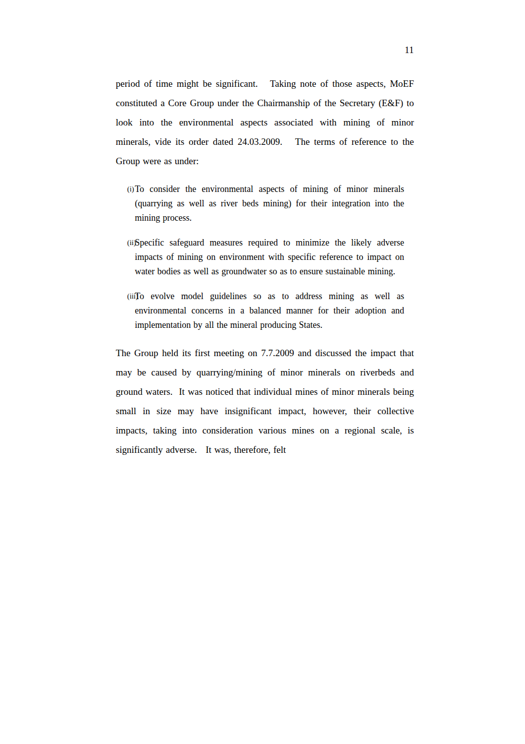11
period of time might be significant. Taking note of those aspects, MoEF constituted a Core Group under the Chairmanship of the Secretary (E&F) to look into the environmental aspects associated with mining of minor minerals, vide its order dated 24.03.2009. The terms of reference to the Group were as under:
(i) To consider the environmental aspects of mining of minor minerals (quarrying as well as river beds mining) for their integration into the mining process.
(ii) Specific safeguard measures required to minimize the likely adverse impacts of mining on environment with specific reference to impact on water bodies as well as groundwater so as to ensure sustainable mining.
(iii) To evolve model guidelines so as to address mining as well as environmental concerns in a balanced manner for their adoption and implementation by all the mineral producing States.
The Group held its first meeting on 7.7.2009 and discussed the impact that may be caused by quarrying/mining of minor minerals on riverbeds and ground waters. It was noticed that individual mines of minor minerals being small in size may have insignificant impact, however, their collective impacts, taking into consideration various mines on a regional scale, is significantly adverse. It was, therefore, felt